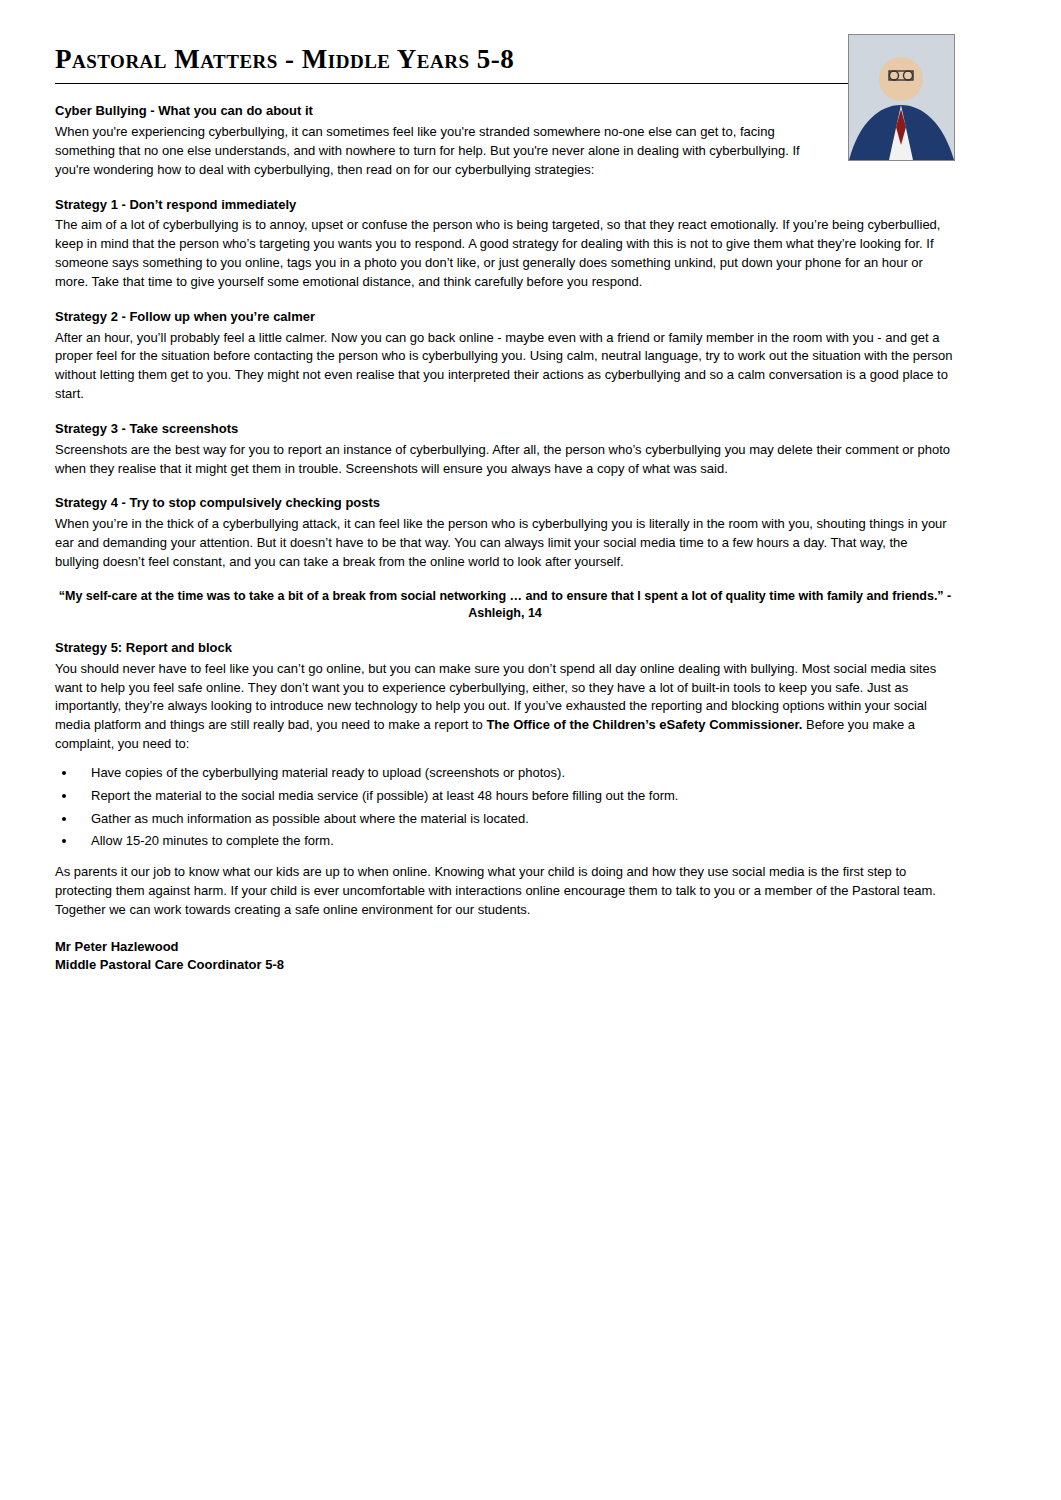Pastoral Matters - Middle Years 5-8
Cyber Bullying - What you can do about it
When you're experiencing cyberbullying, it can sometimes feel like you're stranded somewhere no-one else can get to, facing something that no one else understands, and with nowhere to turn for help. But you're never alone in dealing with cyberbullying. If you're wondering how to deal with cyberbullying, then read on for our cyberbullying strategies:
Strategy 1 - Don’t respond immediately
The aim of a lot of cyberbullying is to annoy, upset or confuse the person who is being targeted, so that they react emotionally. If you’re being cyberbullied, keep in mind that the person who’s targeting you wants you to respond. A good strategy for dealing with this is not to give them what they’re looking for. If someone says something to you online, tags you in a photo you don’t like, or just generally does something unkind, put down your phone for an hour or more. Take that time to give yourself some emotional distance, and think carefully before you respond.
Strategy 2 - Follow up when you’re calmer
After an hour, you’ll probably feel a little calmer. Now you can go back online - maybe even with a friend or family member in the room with you - and get a proper feel for the situation before contacting the person who is cyberbullying you. Using calm, neutral language, try to work out the situation with the person without letting them get to you. They might not even realise that you interpreted their actions as cyberbullying and so a calm conversation is a good place to start.
Strategy 3 - Take screenshots
Screenshots are the best way for you to report an instance of cyberbullying. After all, the person who’s cyberbullying you may delete their comment or photo when they realise that it might get them in trouble. Screenshots will ensure you always have a copy of what was said.
Strategy 4 - Try to stop compulsively checking posts
When you’re in the thick of a cyberbullying attack, it can feel like the person who is cyberbullying you is literally in the room with you, shouting things in your ear and demanding your attention. But it doesn’t have to be that way. You can always limit your social media time to a few hours a day. That way, the bullying doesn’t feel constant, and you can take a break from the online world to look after yourself.
“My self-care at the time was to take a bit of a break from social networking … and to ensure that I spent a lot of quality time with family and friends.” - Ashleigh, 14
Strategy 5: Report and block
You should never have to feel like you can’t go online, but you can make sure you don’t spend all day online dealing with bullying. Most social media sites want to help you feel safe online. They don’t want you to experience cyberbullying, either, so they have a lot of built-in tools to keep you safe. Just as importantly, they’re always looking to introduce new technology to help you out. If you’ve exhausted the reporting and blocking options within your social media platform and things are still really bad, you need to make a report to The Office of the Children’s eSafety Commissioner. Before you make a complaint, you need to:
Have copies of the cyberbullying material ready to upload (screenshots or photos).
Report the material to the social media service (if possible) at least 48 hours before filling out the form.
Gather as much information as possible about where the material is located.
Allow 15-20 minutes to complete the form.
As parents it our job to know what our kids are up to when online. Knowing what your child is doing and how they use social media is the first step to protecting them against harm. If your child is ever uncomfortable with interactions online encourage them to talk to you or a member of the Pastoral team. Together we can work towards creating a safe online environment for our students.
Mr Peter Hazlewood
Middle Pastoral Care Coordinator 5-8